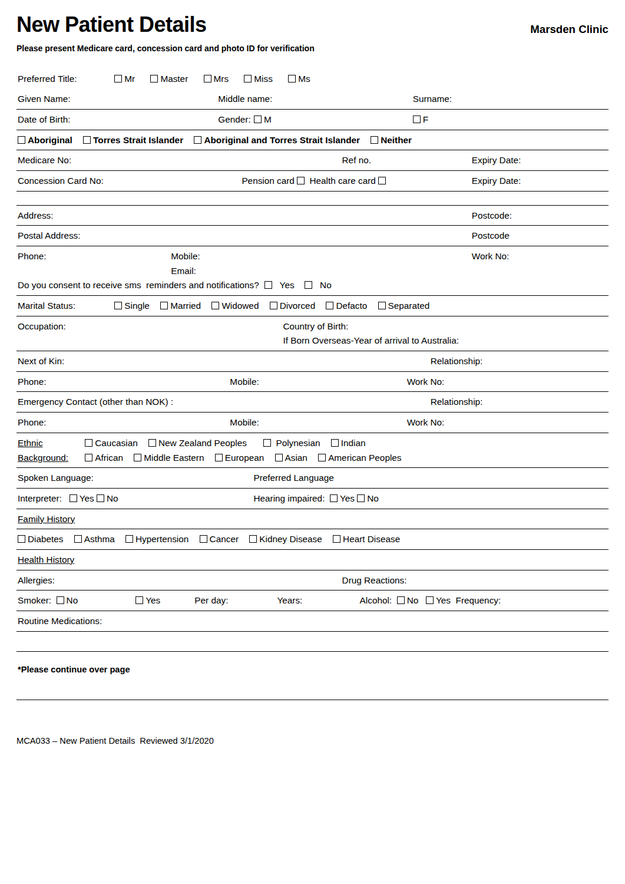New Patient Details
Marsden Clinic
Please present Medicare card, concession card and photo ID for verification
| Preferred Title: Mr Master Mrs Miss Ms |
| Given Name: Middle name: Surname: |
| Date of Birth: Gender: M F |
| Aboriginal Torres Strait Islander Aboriginal and Torres Strait Islander Neither |
| Medicare No: Ref no. Expiry Date: |
| Concession Card No: Pension card Health care card Expiry Date: |
| Address: Postcode: |
| Postal Address: Postcode |
| Phone: Mobile: Work No: Email: Do you consent to receive sms reminders and notifications? Yes No |
| Marital Status: Single Married Widowed Divorced Defacto Separated |
| Occupation: Country of Birth: If Born Overseas-Year of arrival to Australia: |
| Next of Kin: Relationship: |
| Phone: Mobile: Work No: |
| Emergency Contact (other than NOK) : Relationship: |
| Phone: Mobile: Work No: |
| Ethnic Caucasian New Zealand Peoples Polynesian Indian Background: African Middle Eastern European Asian American Peoples |
| Spoken Language: Preferred Language |
| Interpreter: Yes No Hearing impaired: Yes No |
| Family History |
| Diabetes Asthma Hypertension Cancer Kidney Disease Heart Disease |
| Health History |
| Allergies: Drug Reactions: |
| Smoker: No Yes Per day: Years: Alcohol: No Yes Frequency: |
| Routine Medications: |
| *Please continue over page |
MCA033 – New Patient Details Reviewed 3/1/2020